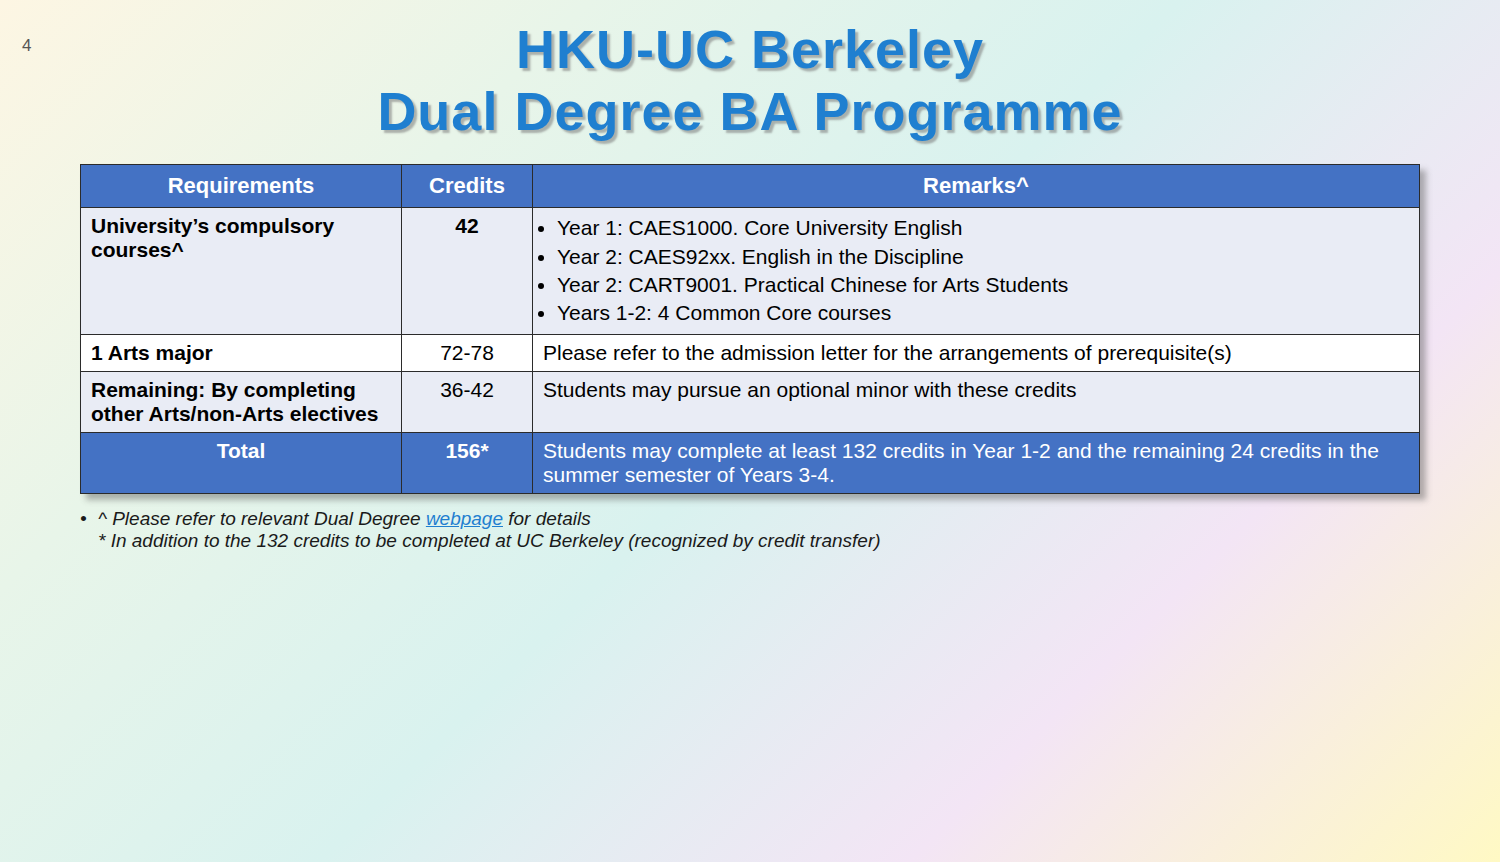4
HKU-UC Berkeley
Dual Degree BA Programme
| Requirements | Credits | Remarks^ |
| --- | --- | --- |
| University’s compulsory courses^ | 42 | Year 1: CAES1000. Core University English Year 2: CAES92xx. English in the Discipline Year 2: CART9001. Practical Chinese for Arts Students Years 1-2: 4 Common Core courses |
| 1 Arts major | 72-78 | Please refer to the admission letter for the arrangements of prerequisite(s) |
| Remaining: By completing other Arts/non-Arts electives | 36-42 | Students may pursue an optional minor with these credits |
| Total | 156* | Students may complete at least 132 credits in Year 1-2 and the remaining 24 credits in the summer semester of Years 3-4. |
^ Please refer to relevant Dual Degree webpage for details
* In addition to the 132 credits to be completed at UC Berkeley (recognized by credit transfer)